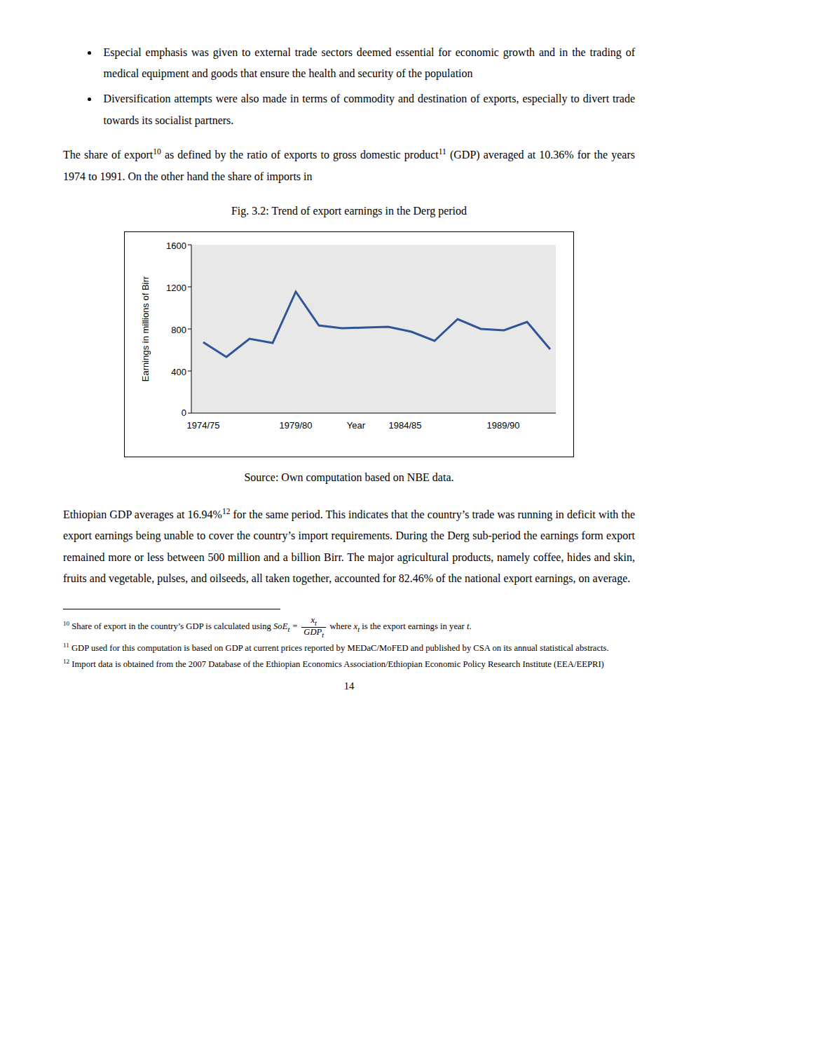Especial emphasis was given to external trade sectors deemed essential for economic growth and in the trading of medical equipment and goods that ensure the health and security of the population
Diversification attempts were also made in terms of commodity and destination of exports, especially to divert trade towards its socialist partners.
The share of export10 as defined by the ratio of exports to gross domestic product11 (GDP) averaged at 10.36% for the years 1974 to 1991. On the other hand the share of imports in
Fig. 3.2: Trend of export earnings in the Derg period
1600 1200 800 400 0 Earnings in millions of Birr 1974/75 1979/80 Year 1984/85 1989/90
Source: Own computation based on NBE data.
Ethiopian GDP averages at 16.94%12 for the same period. This indicates that the country’s trade was running in deficit with the export earnings being unable to cover the country’s import requirements. During the Derg sub-period the earnings form export remained more or less between 500 million and a billion Birr. The major agricultural products, namely coffee, hides and skin, fruits and vegetable, pulses, and oilseeds, all taken together, accounted for 82.46% of the national export earnings, on average.
10 Share of export in the country’s GDP is calculated using SoEt = xt GDPt where xt is the export earnings in year t.
11 GDP used for this computation is based on GDP at current prices reported by MEDaC/MoFED and published by CSA on its annual statistical abstracts.
12 Import data is obtained from the 2007 Database of the Ethiopian Economics Association/Ethiopian Economic Policy Research Institute (EEA/EEPRI)
14